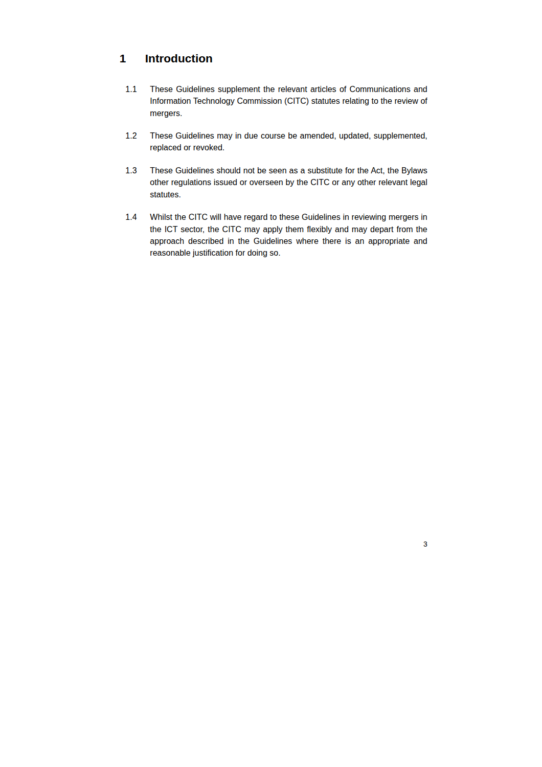1 Introduction
1.1 These Guidelines supplement the relevant articles of Communications and Information Technology Commission (CITC) statutes relating to the review of mergers.
1.2 These Guidelines may in due course be amended, updated, supplemented, replaced or revoked.
1.3 These Guidelines should not be seen as a substitute for the Act, the Bylaws other regulations issued or overseen by the CITC or any other relevant legal statutes.
1.4 Whilst the CITC will have regard to these Guidelines in reviewing mergers in the ICT sector, the CITC may apply them flexibly and may depart from the approach described in the Guidelines where there is an appropriate and reasonable justification for doing so.
3